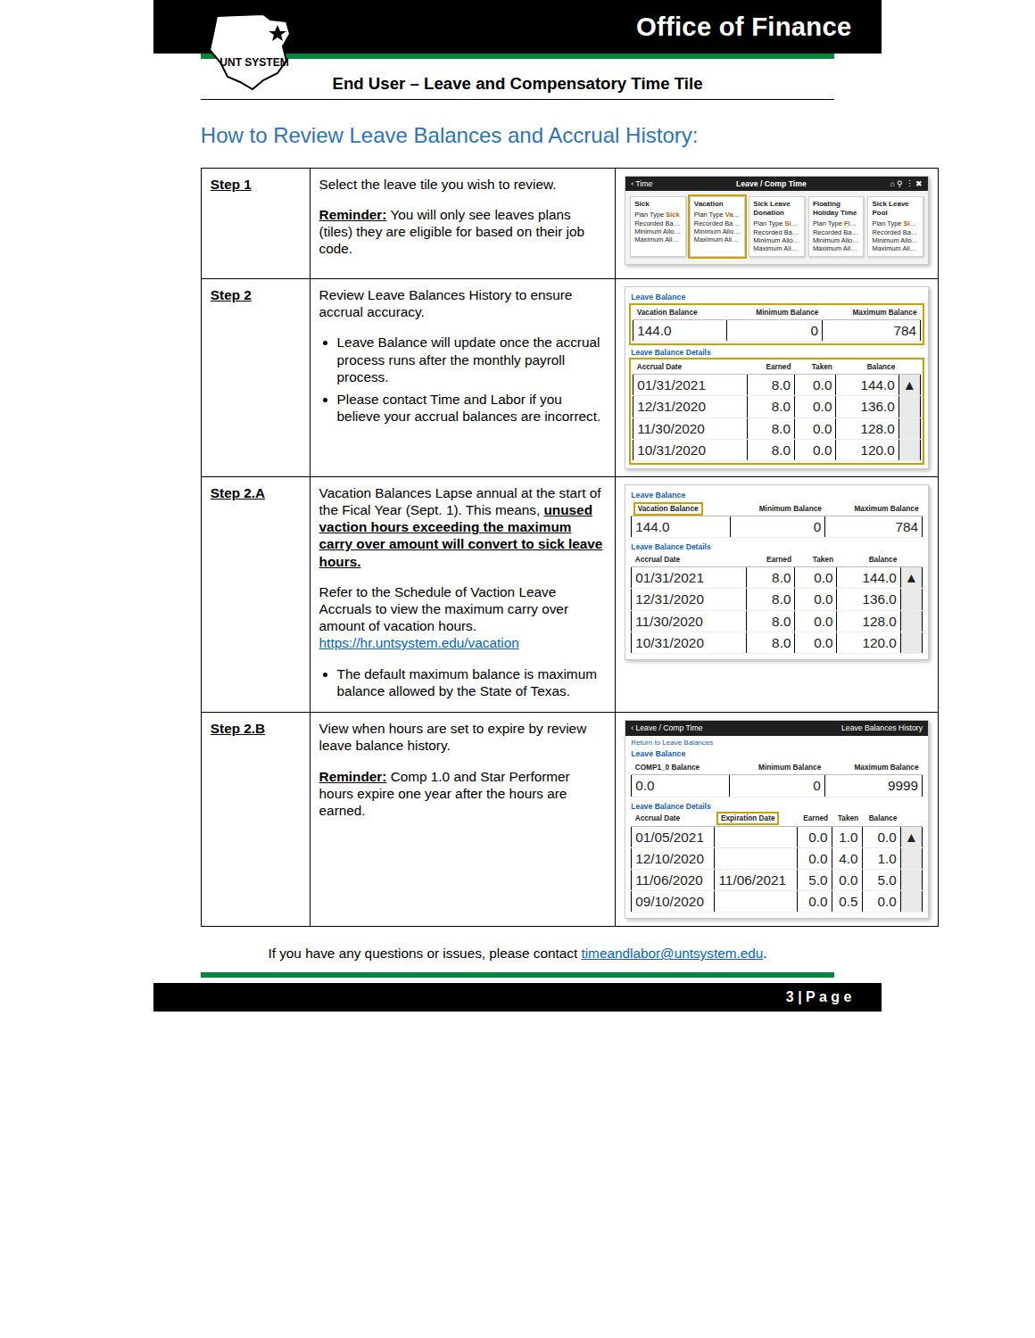Office of Finance
UNT SYSTEM
End User – Leave and Compensatory Time Tile
How to Review Leave Balances and Accrual History:
| Step 1 | Select the leave tile you wish to review. Reminder: You will only see leaves plans (tiles) they are eligible for based on their job code. | ‹ Time Leave / Comp Time ⌂ ⚲ ⋮ ✖ Sick Plan Type Sick Recorded Balance 116.0 Minimum Allowed 0 Maximum Allowed 9999 Vacation Plan Type Vacation Recorded Balance 144.0 Minimum Allowed 0 Maximum Allowed 784 Sick Leave Donation Plan Type Sick Leave Donation Recorded Balance Minimum Allowed 0 Maximum Allowed 9999 Floating Holiday Time Plan Type Floating Holiday Time Recorded Balance 16.0 Minimum Allowed 0 Maximum Allowed 9999 Sick Leave Pool Plan Type Sick Leave Pool Recorded Balance Minimum Allowed 0 Maximum Allowed 720 |
| Step 2 | Review Leave Balances History to ensure accrual accuracy. Leave Balance will update once the accrual process runs after the monthly payroll process. Please contact Time and Labor if you believe your accrual balances are incorrect. | Leave Balance / Vacation Balance / Minimum Balance / Maximum Balance / / --- / --- / --- / / 144.0 / 0 / 784 / Leave Balance Details / Accrual Date / Earned / Taken / Balance / / / --- / --- / --- / --- / --- / / 01/31/2021 / 8.0 / 0.0 / 144.0 / ▲ / / 12/31/2020 / 8.0 / 0.0 / 136.0 / / / 11/30/2020 / 8.0 / 0.0 / 128.0 / / / 10/31/2020 / 8.0 / 0.0 / 120.0 / / |
| Step 2.A | Vacation Balances Lapse annual at the start of the Fical Year (Sept. 1). This means, unused vaction hours exceeding the maximum carry over amount will convert to sick leave hours. Refer to the Schedule of Vaction Leave Accruals to view the maximum carry over amount of vacation hours. https://hr.untsystem.edu/vacation The default maximum balance is maximum balance allowed by the State of Texas. | Leave Balance / Vacation Balance / Minimum Balance / Maximum Balance / / --- / --- / --- / / 144.0 / 0 / 784 / Leave Balance Details / Accrual Date / Earned / Taken / Balance / / / --- / --- / --- / --- / --- / / 01/31/2021 / 8.0 / 0.0 / 144.0 / ▲ / / 12/31/2020 / 8.0 / 0.0 / 136.0 / / / 11/30/2020 / 8.0 / 0.0 / 128.0 / / / 10/31/2020 / 8.0 / 0.0 / 120.0 / / |
| Step 2.B | View when hours are set to expire by review leave balance history. Reminder: Comp 1.0 and Star Performer hours expire one year after the hours are earned. | ‹ Leave / Comp Time Leave Balances History Return to Leave Balances Leave Balance / COMP1_0 Balance / Minimum Balance / Maximum Balance / / --- / --- / --- / / 0.0 / 0 / 9999 / Leave Balance Details / Accrual Date / Expiration Date / Earned / Taken / Balance / / / --- / --- / --- / --- / --- / --- / / 01/05/2021 / / 0.0 / 1.0 / 0.0 / ▲ / / 12/10/2020 / / 0.0 / 4.0 / 1.0 / / / 11/06/2020 / 11/06/2021 / 5.0 / 0.0 / 5.0 / / / 09/10/2020 / / 0.0 / 0.5 / 0.0 / / |
If you have any questions or issues, please contact timeandlabor@untsystem.edu.
3 | P a g e